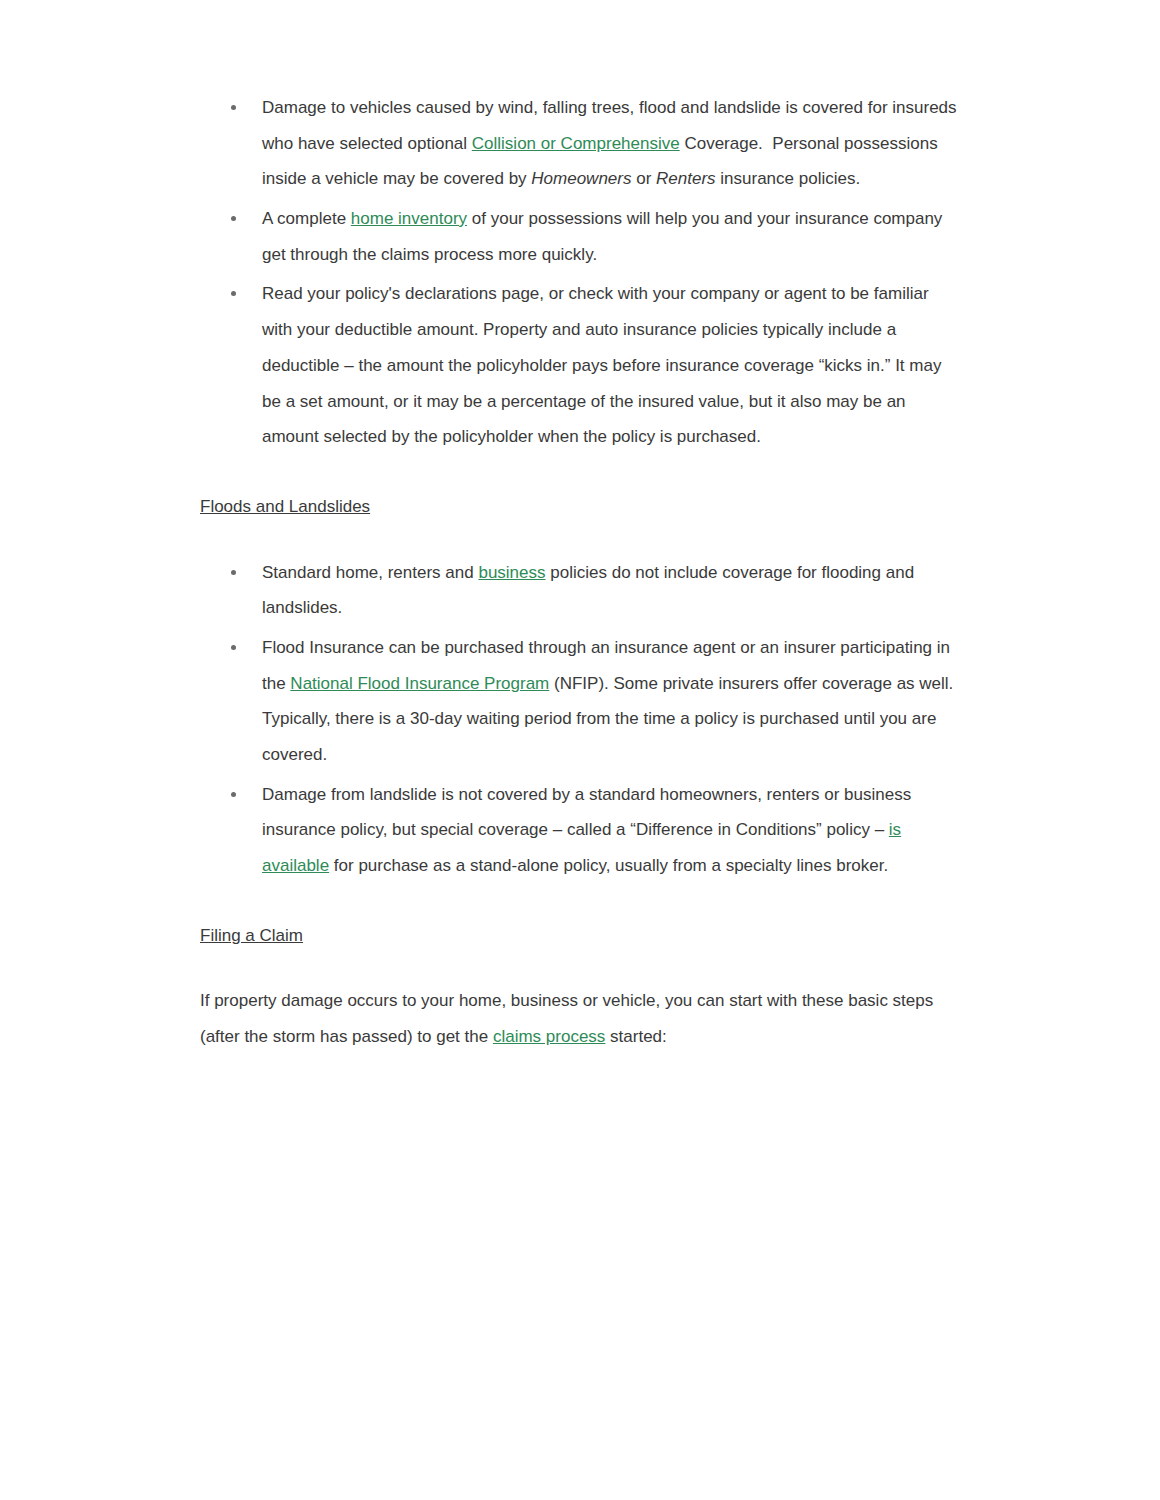Damage to vehicles caused by wind, falling trees, flood and landslide is covered for insureds who have selected optional Collision or Comprehensive Coverage. Personal possessions inside a vehicle may be covered by Homeowners or Renters insurance policies.
A complete home inventory of your possessions will help you and your insurance company get through the claims process more quickly.
Read your policy's declarations page, or check with your company or agent to be familiar with your deductible amount. Property and auto insurance policies typically include a deductible – the amount the policyholder pays before insurance coverage “kicks in.” It may be a set amount, or it may be a percentage of the insured value, but it also may be an amount selected by the policyholder when the policy is purchased.
Floods and Landslides
Standard home, renters and business policies do not include coverage for flooding and landslides.
Flood Insurance can be purchased through an insurance agent or an insurer participating in the National Flood Insurance Program (NFIP). Some private insurers offer coverage as well. Typically, there is a 30-day waiting period from the time a policy is purchased until you are covered.
Damage from landslide is not covered by a standard homeowners, renters or business insurance policy, but special coverage – called a “Difference in Conditions” policy – is available for purchase as a stand-alone policy, usually from a specialty lines broker.
Filing a Claim
If property damage occurs to your home, business or vehicle, you can start with these basic steps (after the storm has passed) to get the claims process started: